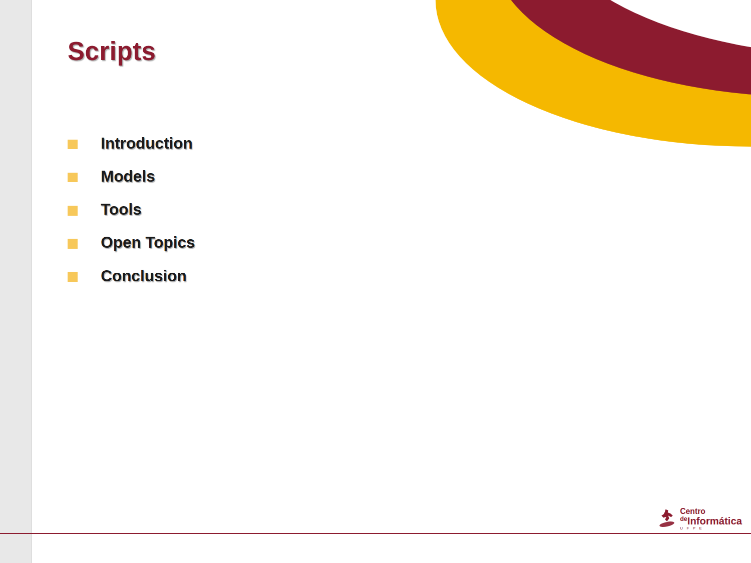Scripts
Introduction
Models
Tools
Open Topics
Conclusion
Centro de Informática U F P E